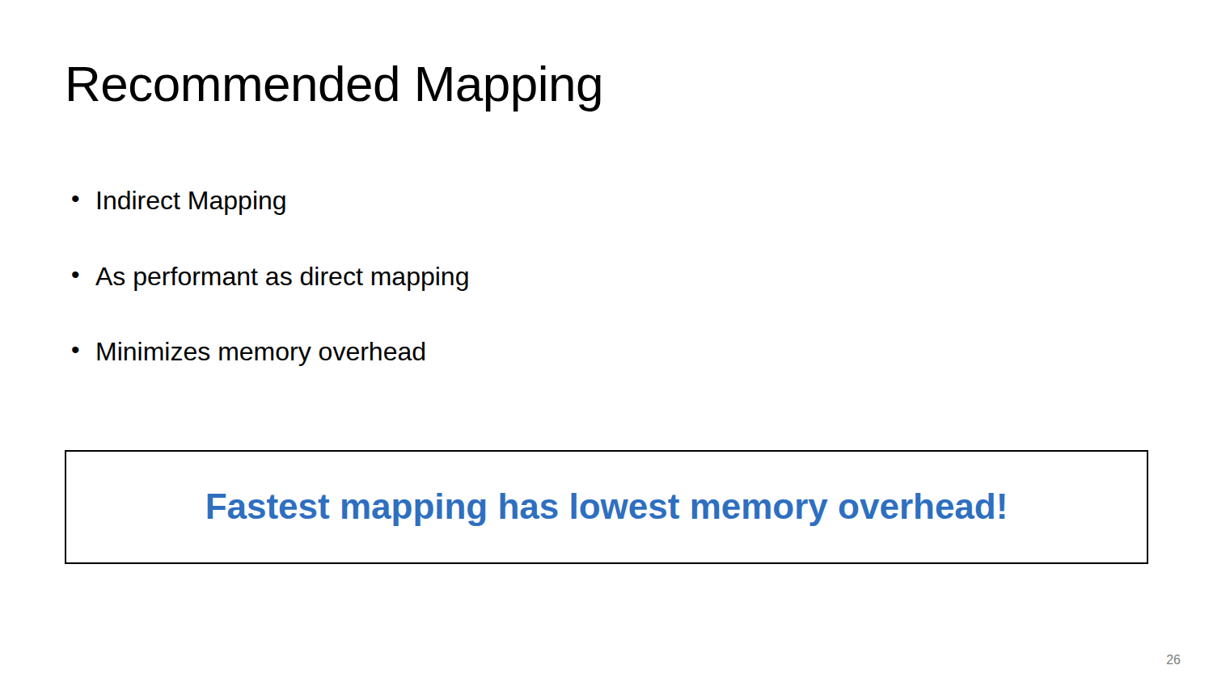Recommended Mapping
Indirect Mapping
As performant as direct mapping
Minimizes memory overhead
Fastest mapping has lowest memory overhead!
26